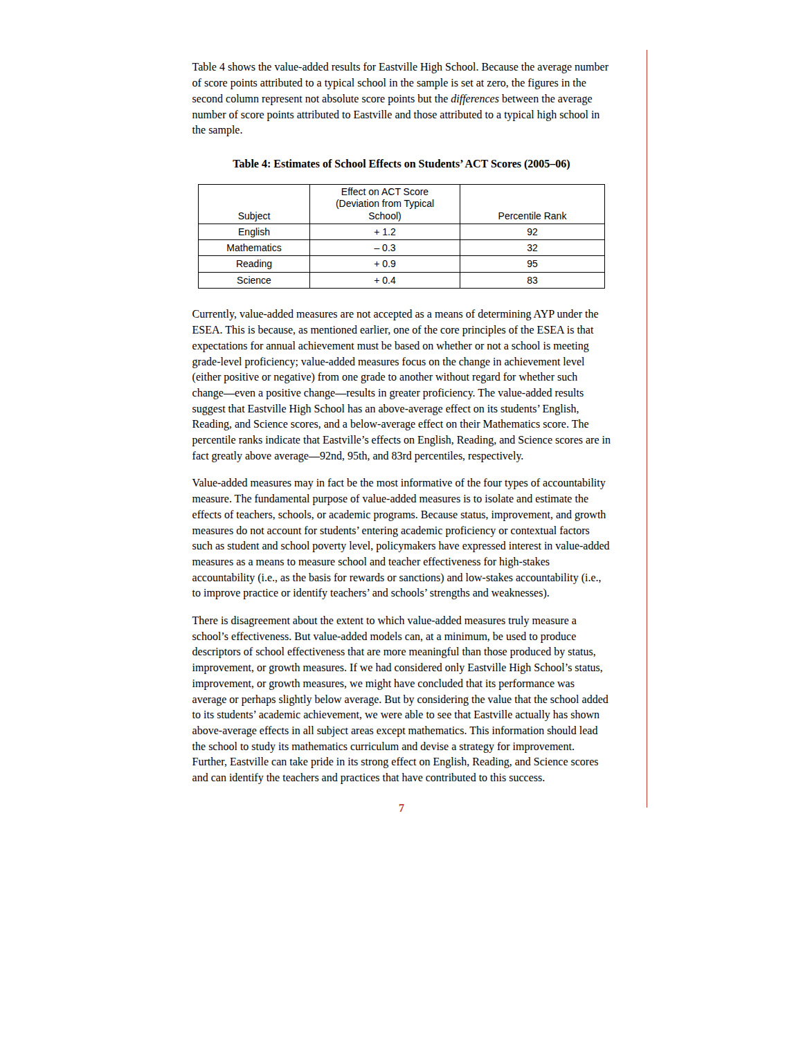Table 4 shows the value-added results for Eastville High School. Because the average number of score points attributed to a typical school in the sample is set at zero, the figures in the second column represent not absolute score points but the differences between the average number of score points attributed to Eastville and those attributed to a typical high school in the sample.
Table 4: Estimates of School Effects on Students’ ACT Scores (2005–06)
| Subject | Effect on ACT Score (Deviation from Typical School) | Percentile Rank |
| --- | --- | --- |
| English | + 1.2 | 92 |
| Mathematics | – 0.3 | 32 |
| Reading | + 0.9 | 95 |
| Science | + 0.4 | 83 |
Currently, value-added measures are not accepted as a means of determining AYP under the ESEA. This is because, as mentioned earlier, one of the core principles of the ESEA is that expectations for annual achievement must be based on whether or not a school is meeting grade-level proficiency; value-added measures focus on the change in achievement level (either positive or negative) from one grade to another without regard for whether such change—even a positive change—results in greater proficiency. The value-added results suggest that Eastville High School has an above-average effect on its students’ English, Reading, and Science scores, and a below-average effect on their Mathematics score. The percentile ranks indicate that Eastville’s effects on English, Reading, and Science scores are in fact greatly above average—92nd, 95th, and 83rd percentiles, respectively.
Value-added measures may in fact be the most informative of the four types of accountability measure. The fundamental purpose of value-added measures is to isolate and estimate the effects of teachers, schools, or academic programs. Because status, improvement, and growth measures do not account for students’ entering academic proficiency or contextual factors such as student and school poverty level, policymakers have expressed interest in value-added measures as a means to measure school and teacher effectiveness for high-stakes accountability (i.e., as the basis for rewards or sanctions) and low-stakes accountability (i.e., to improve practice or identify teachers’ and schools’ strengths and weaknesses).
There is disagreement about the extent to which value-added measures truly measure a school’s effectiveness. But value-added models can, at a minimum, be used to produce descriptors of school effectiveness that are more meaningful than those produced by status, improvement, or growth measures. If we had considered only Eastville High School’s status, improvement, or growth measures, we might have concluded that its performance was average or perhaps slightly below average. But by considering the value that the school added to its students’ academic achievement, we were able to see that Eastville actually has shown above-average effects in all subject areas except mathematics. This information should lead the school to study its mathematics curriculum and devise a strategy for improvement. Further, Eastville can take pride in its strong effect on English, Reading, and Science scores and can identify the teachers and practices that have contributed to this success.
7